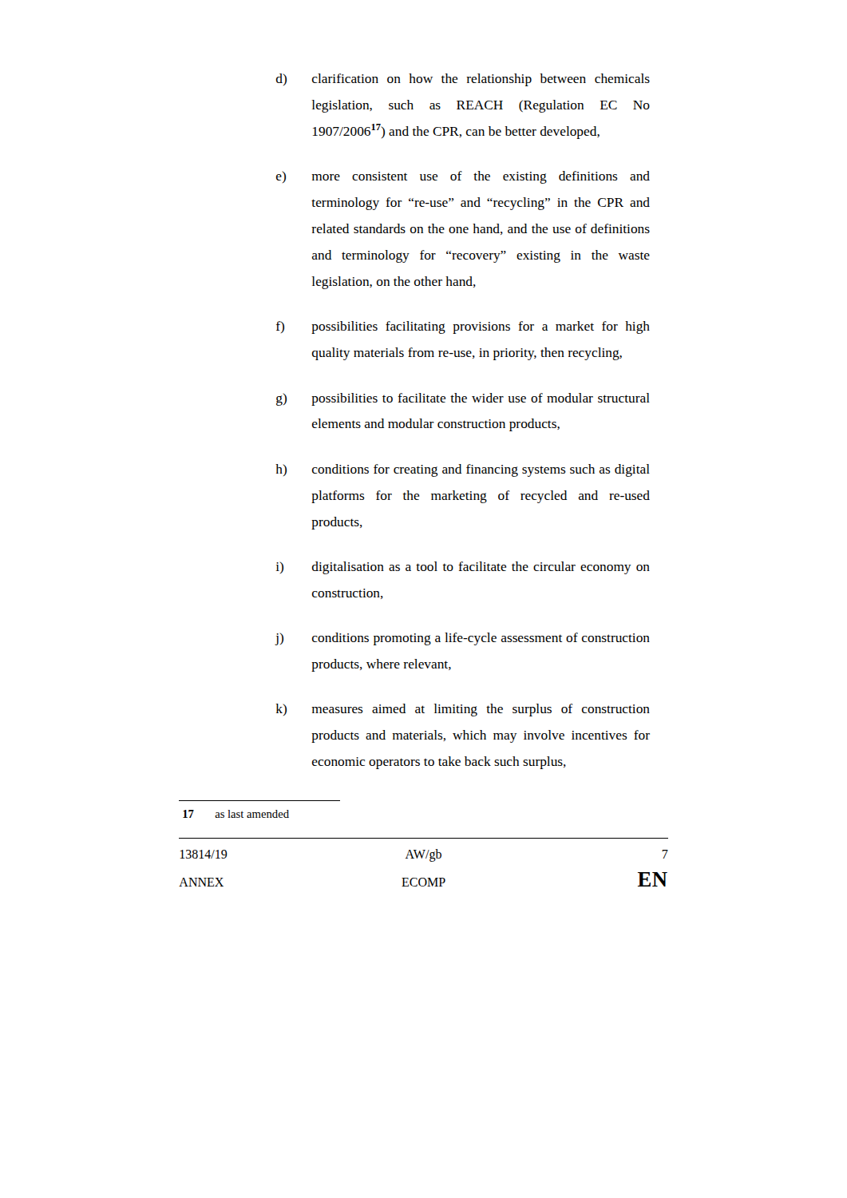d) clarification on how the relationship between chemicals legislation, such as REACH (Regulation EC No 1907/200617) and the CPR, can be better developed,
e) more consistent use of the existing definitions and terminology for “re-use” and “recycling” in the CPR and related standards on the one hand, and the use of definitions and terminology for “recovery” existing in the waste legislation, on the other hand,
f) possibilities facilitating provisions for a market for high quality materials from re-use, in priority, then recycling,
g) possibilities to facilitate the wider use of modular structural elements and modular construction products,
h) conditions for creating and financing systems such as digital platforms for the marketing of recycled and re-used products,
i) digitalisation as a tool to facilitate the circular economy on construction,
j) conditions promoting a life-cycle assessment of construction products, where relevant,
k) measures aimed at limiting the surplus of construction products and materials, which may involve incentives for economic operators to take back such surplus,
17 as last amended
13814/19
AW/gb
7
ANNEX
ECOMP
EN